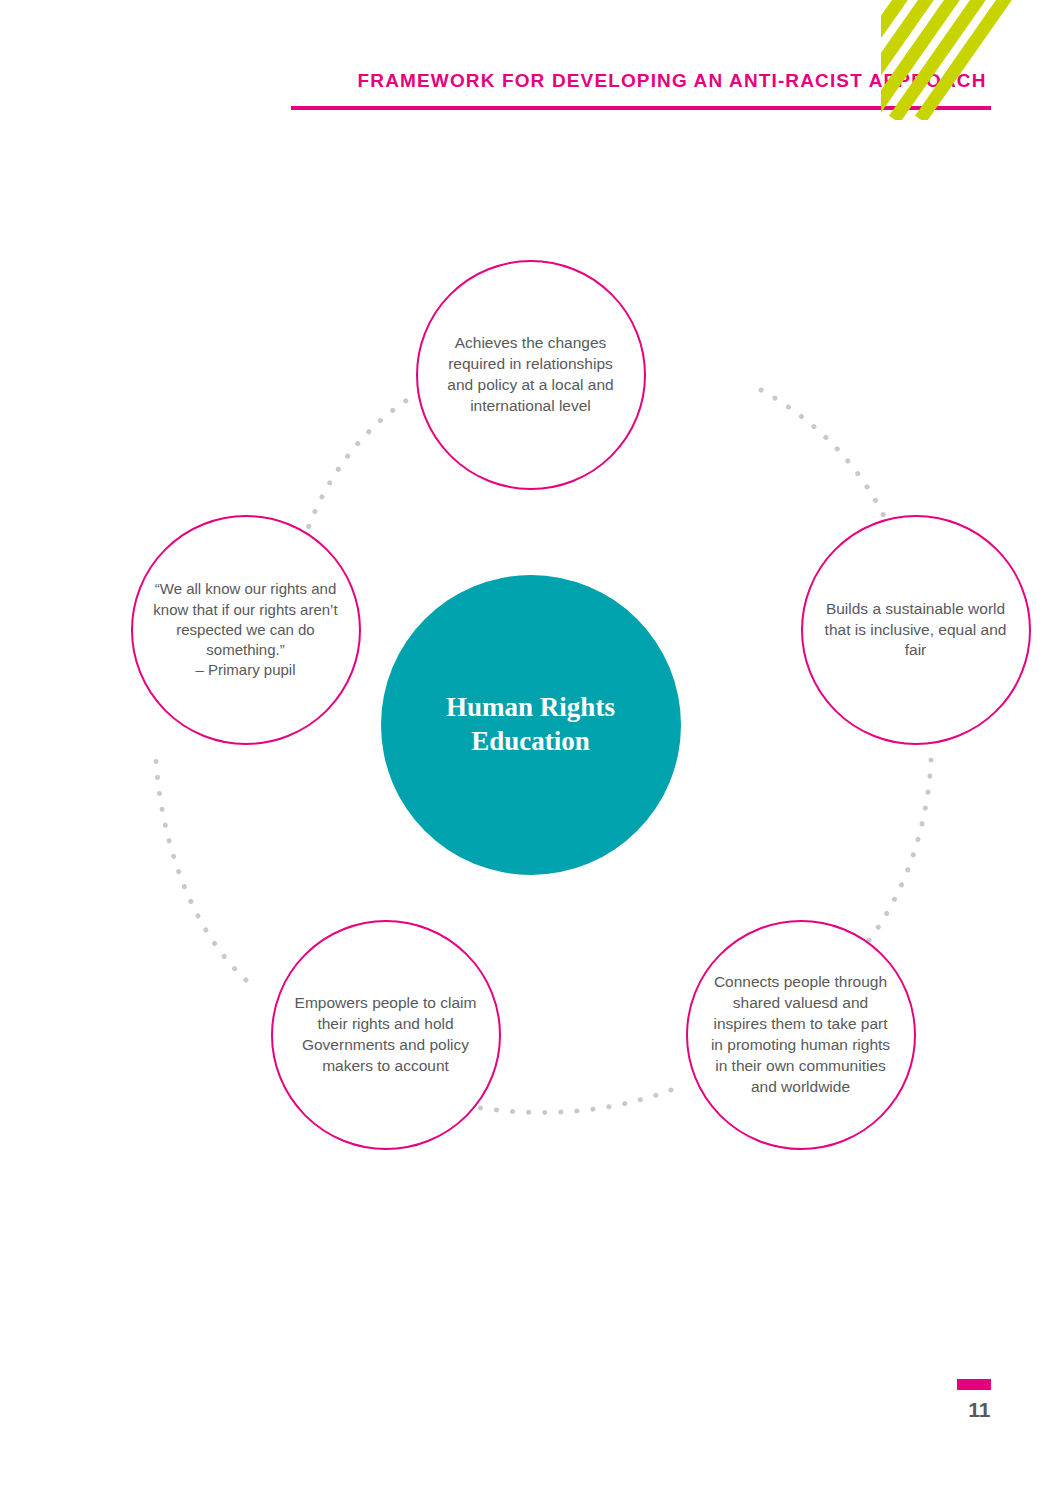Framework for developing an anti-racist approach
Achieves the changes required in relationships and policy at a local and international level
Builds a sustainable world that is inclusive, equal and fair
Connects people through shared valuesd and inspires them to take part in promoting human rights in their own communities and worldwide
Empowers people to claim their rights and hold Governments and policy makers to account
“We all know our rights and know that if our rights aren’t respected we can do something.”
– Primary pupil
Human Rights
Education
11